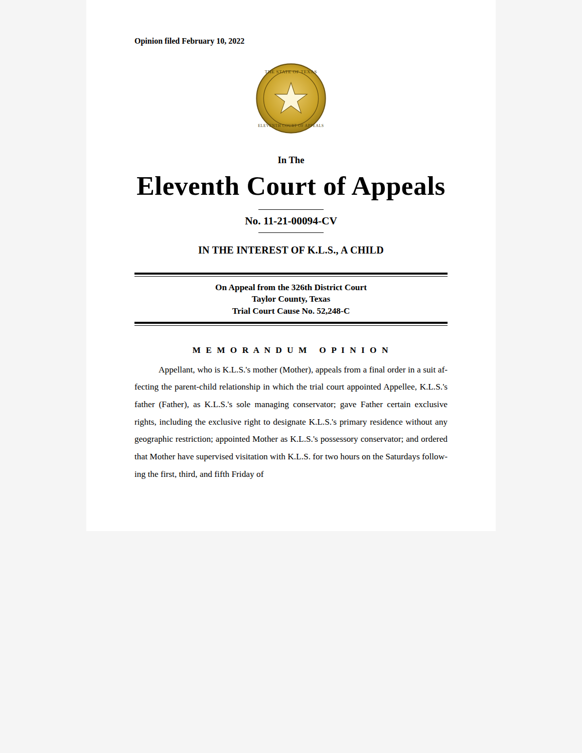Opinion filed February 10, 2022
In The
Eleventh Court of Appeals
No. 11-21-00094-CV
IN THE INTEREST OF K.L.S., A CHILD
On Appeal from the 326th District Court
Taylor County, Texas
Trial Court Cause No. 52,248-C
M E M O R A N D U M O P I N I O N
Appellant, who is K.L.S.'s mother (Mother), appeals from a final order in a suit affecting the parent-child relationship in which the trial court appointed Appellee, K.L.S.'s father (Father), as K.L.S.'s sole managing conservator; gave Father certain exclusive rights, including the exclusive right to designate K.L.S.'s primary residence without any geographic restriction; appointed Mother as K.L.S.'s possessory conservator; and ordered that Mother have supervised visitation with K.L.S. for two hours on the Saturdays following the first, third, and fifth Friday of